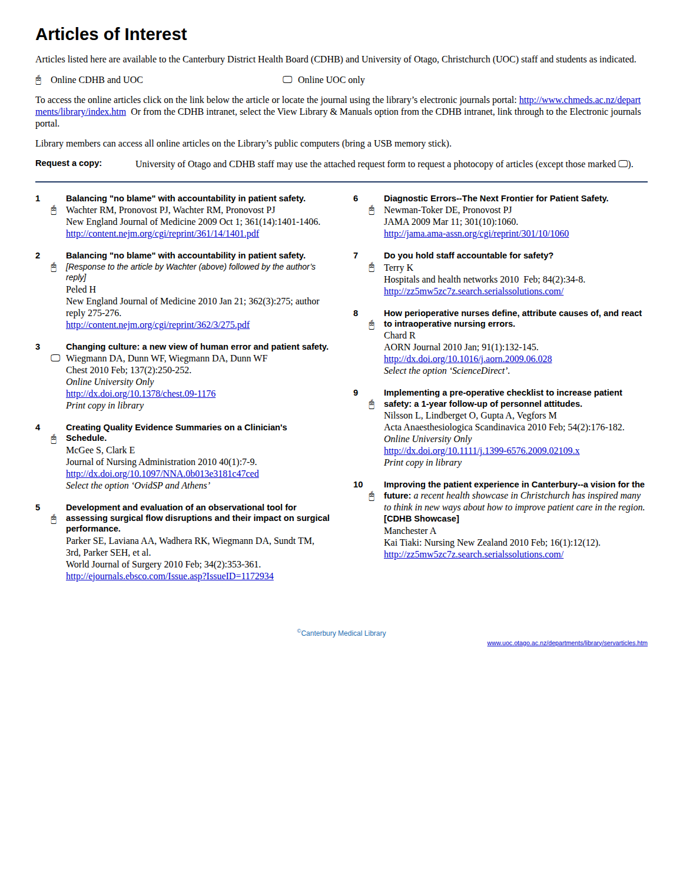Articles of Interest
Articles listed here are available to the Canterbury District Health Board (CDHB) and University of Otago, Christchurch (UOC) staff and students as indicated.
Online CDHB and UOC Online UOC only
To access the online articles click on the link below the article or locate the journal using the library’s electronic journals portal: http://www.chmeds.ac.nz/departments/library/index.htm Or from the CDHB intranet, select the View Library & Manuals option from the CDHB intranet, link through to the Electronic journals portal.
Library members can access all online articles on the Library’s public computers (bring a USB memory stick).
Request a copy:
University of Otago and CDHB staff may use the attached request form to request a photocopy of articles (except those marked ).
1
Balancing "no blame" with accountability in patient safety.
Wachter RM, Pronovost PJ, Wachter RM, Pronovost PJ
New England Journal of Medicine 2009 Oct 1; 361(14):1401-1406.
http://content.nejm.org/cgi/reprint/361/14/1401.pdf
2
Balancing "no blame" with accountability in patient safety. [Response to the article by Wachter (above) followed by the author’s reply]
Peled H
New England Journal of Medicine 2010 Jan 21; 362(3):275; author reply 275-276.
http://content.nejm.org/cgi/reprint/362/3/275.pdf
3
Changing culture: a new view of human error and patient safety.
Wiegmann DA, Dunn WF, Wiegmann DA, Dunn WF
Chest 2010 Feb; 137(2):250-252.
Online University Only
http://dx.doi.org/10.1378/chest.09-1176
Print copy in library
4
Creating Quality Evidence Summaries on a Clinician's Schedule.
McGee S, Clark E
Journal of Nursing Administration 2010 40(1):7-9.
http://dx.doi.org/10.1097/NNA.0b013e3181c47ced
Select the option ‘OvidSP and Athens’
5
Development and evaluation of an observational tool for assessing surgical flow disruptions and their impact on surgical performance.
Parker SE, Laviana AA, Wadhera RK, Wiegmann DA, Sundt TM, 3rd, Parker SEH, et al.
World Journal of Surgery 2010 Feb; 34(2):353-361.
http://ejournals.ebsco.com/Issue.asp?IssueID=1172934
6
Diagnostic Errors--The Next Frontier for Patient Safety.
Newman-Toker DE, Pronovost PJ
JAMA 2009 Mar 11; 301(10):1060.
http://jama.ama-assn.org/cgi/reprint/301/10/1060
7
Do you hold staff accountable for safety?
Terry K
Hospitals and health networks 2010 Feb; 84(2):34-8.
http://zz5mw5zc7z.search.serialssolutions.com/
8
How perioperative nurses define, attribute causes of, and react to intraoperative nursing errors.
Chard R
AORN Journal 2010 Jan; 91(1):132-145.
http://dx.doi.org/10.1016/j.aorn.2009.06.028
Select the option ‘ScienceDirect’.
9
Implementing a pre-operative checklist to increase patient safety: a 1-year follow-up of personnel attitudes.
Nilsson L, Lindberget O, Gupta A, Vegfors M
Acta Anaesthesiologica Scandinavica 2010 Feb; 54(2):176-182.
Online University Only
http://dx.doi.org/10.1111/j.1399-6576.2009.02109.x
Print copy in library
10
Improving the patient experience in Canterbury--a vision for the future: a recent health showcase in Christchurch has inspired many to think in new ways about how to improve patient care in the region. [CDHB Showcase]
Manchester A
Kai Tiaki: Nursing New Zealand 2010 Feb; 16(1):12(12).
http://zz5mw5zc7z.search.serialssolutions.com/
©Canterbury Medical Library www.uoc.otago.ac.nz/departments/library/servarticles.htm